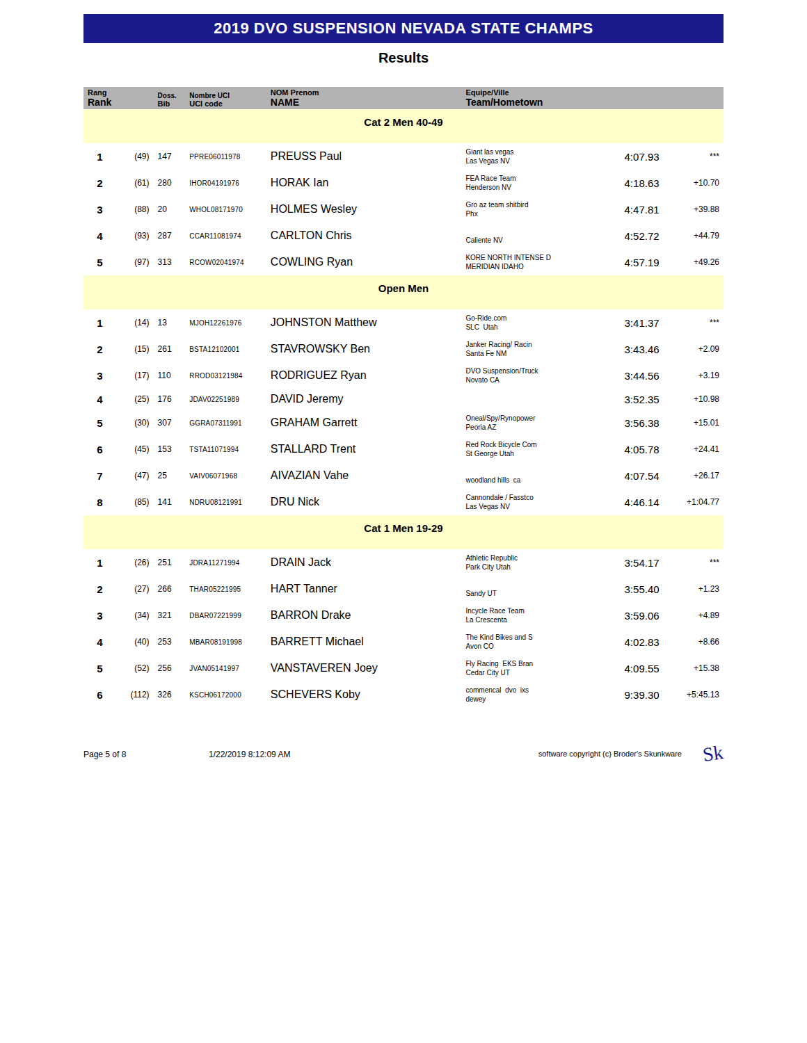2019 DVO SUSPENSION NEVADA STATE CHAMPS
Results
| Rang Rank | Doss. Bib | Nombre UCI UCI code | NOM Prenom NAME | Equipe/Ville Team/Hometown |
| --- | --- | --- | --- | --- |
| Cat 2 Men 40-49 |
| 1 | (49) | 147 | PPRE06011978 | PREUSS Paul | Giant las vegas Las Vegas NV | 4:07.93 | *** |
| 2 | (61) | 280 | IHOR04191976 | HORAK Ian | FEA Race Team Henderson NV | 4:18.63 | +10.70 |
| 3 | (88) | 20 | WHOL08171970 | HOLMES Wesley | Gro az team shitbird Phx | 4:47.81 | +39.88 |
| 4 | (93) | 287 | CCAR11081974 | CARLTON Chris | Caliente NV | 4:52.72 | +44.79 |
| 5 | (97) | 313 | RCOW02041974 | COWLING Ryan | KORE NORTH INTENSE D MERIDIAN IDAHO | 4:57.19 | +49.26 |
| Open Men |
| 1 | (14) | 13 | MJOH12261976 | JOHNSTON Matthew | Go-Ride.com SLC Utah | 3:41.37 | *** |
| 2 | (15) | 261 | BSTA12102001 | STAVROWSKY Ben | Janker Racing/ Racin Santa Fe NM | 3:43.46 | +2.09 |
| 3 | (17) | 110 | RROD03121984 | RODRIGUEZ Ryan | DVO Suspension/Truck Novato CA | 3:44.56 | +3.19 |
| 4 | (25) | 176 | JDAV02251989 | DAVID Jeremy | | 3:52.35 | +10.98 |
| 5 | (30) | 307 | GGRA07311991 | GRAHAM Garrett | Oneal/Spy/Rynopower Peoria AZ | 3:56.38 | +15.01 |
| 6 | (45) | 153 | TSTA11071994 | STALLARD Trent | Red Rock Bicycle Com St George Utah | 4:05.78 | +24.41 |
| 7 | (47) | 25 | VAIV06071968 | AIVAZIAN Vahe | woodland hills ca | 4:07.54 | +26.17 |
| 8 | (85) | 141 | NDRU08121991 | DRU Nick | Cannondale / Fasstco Las Vegas NV | 4:46.14 | +1:04.77 |
| Cat 1 Men 19-29 |
| 1 | (26) | 251 | JDRA11271994 | DRAIN Jack | Athletic Republic Park City Utah | 3:54.17 | *** |
| 2 | (27) | 266 | THAR05221995 | HART Tanner | Sandy UT | 3:55.40 | +1.23 |
| 3 | (34) | 321 | DBAR07221999 | BARRON Drake | Incycle Race Team La Crescenta | 3:59.06 | +4.89 |
| 4 | (40) | 253 | MBAR08191998 | BARRETT Michael | The Kind Bikes and S Avon CO | 4:02.83 | +8.66 |
| 5 | (52) | 256 | JVAN05141997 | VANSTAVEREN Joey | Fly Racing EKS Bran Cedar City UT | 4:09.55 | +15.38 |
| 6 | (112) | 326 | KSCH06172000 | SCHEVERS Koby | commencal dvo ixs dewey | 9:39.30 | +5:45.13 |
Page 5 of 8 1/22/2019 8:12:09 AM software copyright (c) Broder's Skunkware Sk